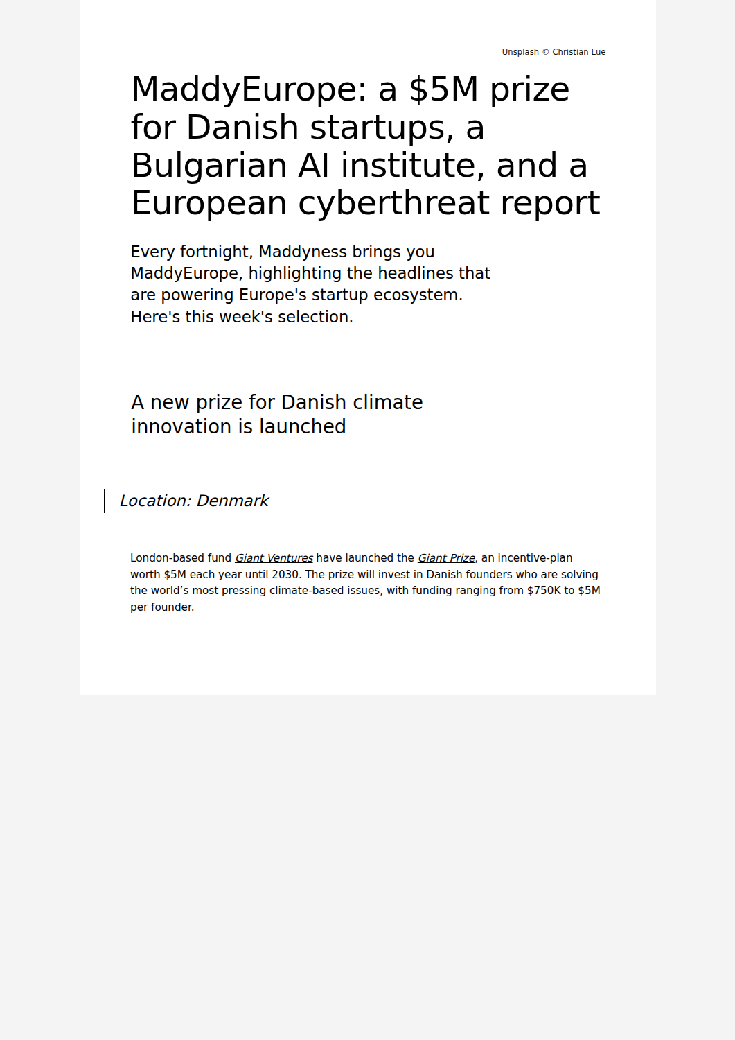Unsplash © Christian Lue
MaddyEurope: a $5M prize for Danish startups, a Bulgarian AI institute, and a European cyberthreat report
Every fortnight, Maddyness brings you MaddyEurope, highlighting the headlines that are powering Europe's startup ecosystem. Here's this week's selection.
A new prize for Danish climate innovation is launched
Location: Denmark
London-based fund Giant Ventures have launched the Giant Prize, an incentive-plan worth $5M each year until 2030. The prize will invest in Danish founders who are solving the world’s most pressing climate-based issues, with funding ranging from $750K to $5M per founder.